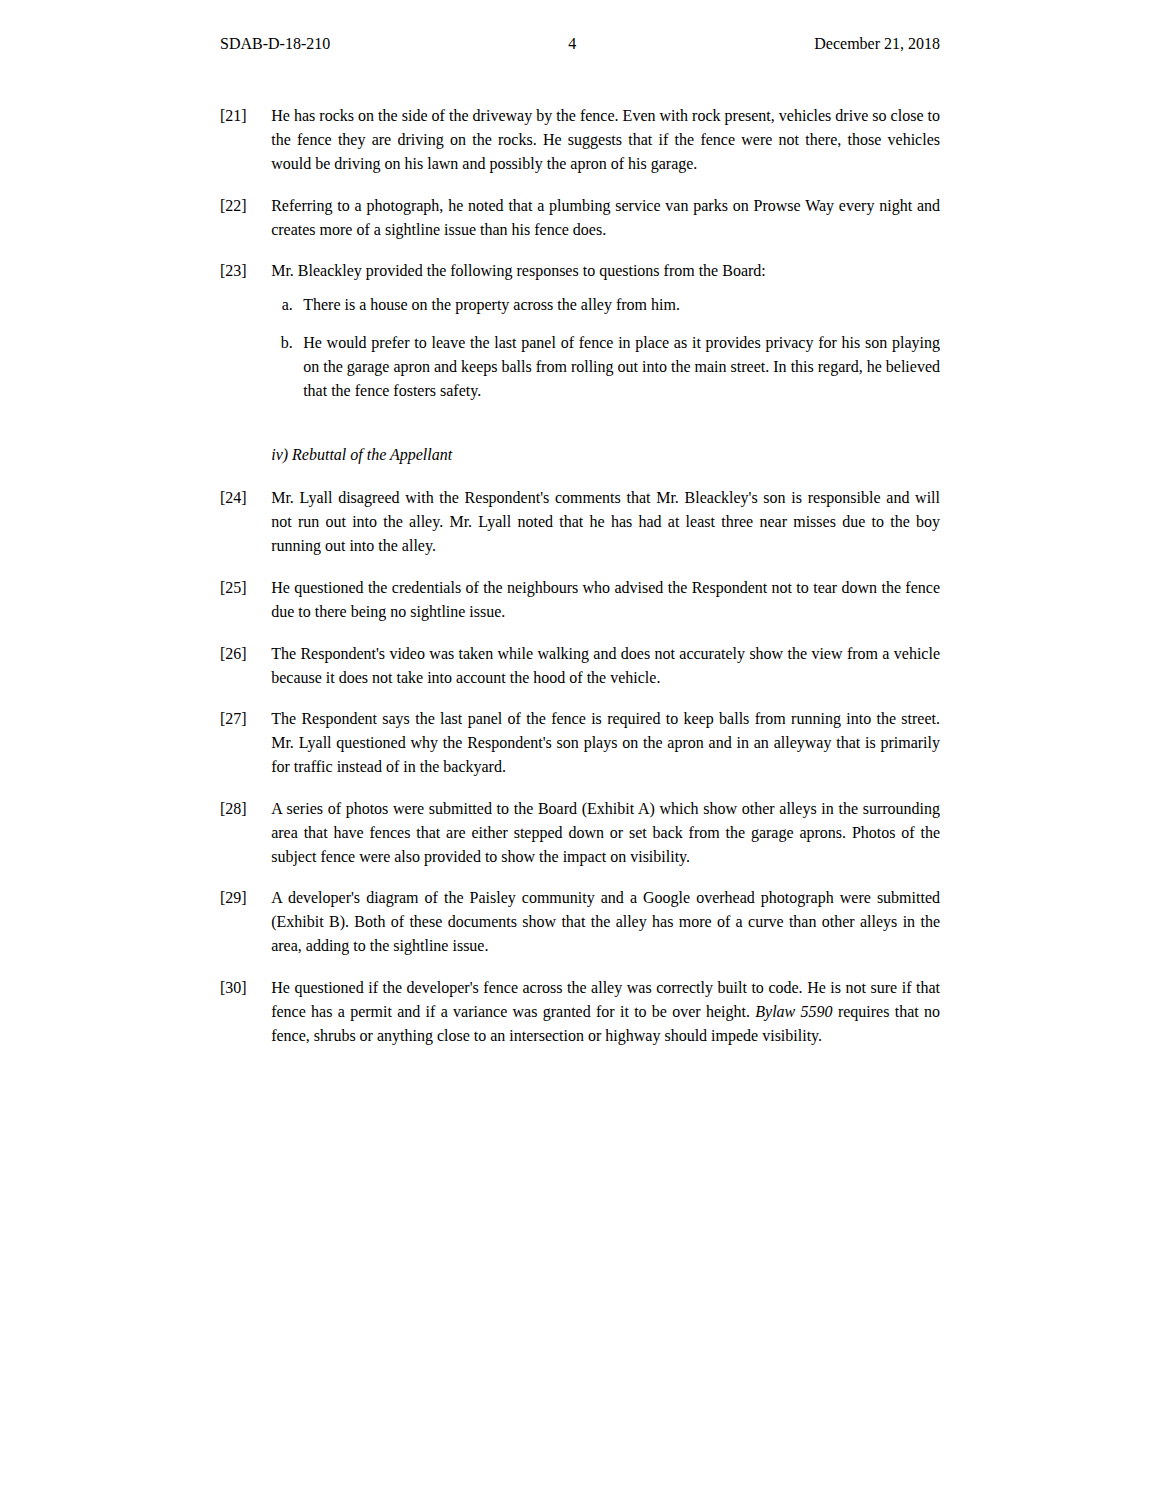SDAB-D-18-210
4
December 21, 2018
[21]
He has rocks on the side of the driveway by the fence. Even with rock present, vehicles drive so close to the fence they are driving on the rocks. He suggests that if the fence were not there, those vehicles would be driving on his lawn and possibly the apron of his garage.
[22]
Referring to a photograph, he noted that a plumbing service van parks on Prowse Way every night and creates more of a sightline issue than his fence does.
[23]
Mr. Bleackley provided the following responses to questions from the Board:
There is a house on the property across the alley from him.
He would prefer to leave the last panel of fence in place as it provides privacy for his son playing on the garage apron and keeps balls from rolling out into the main street. In this regard, he believed that the fence fosters safety.
iv) Rebuttal of the Appellant
[24]
Mr. Lyall disagreed with the Respondent's comments that Mr. Bleackley's son is responsible and will not run out into the alley. Mr. Lyall noted that he has had at least three near misses due to the boy running out into the alley.
[25]
He questioned the credentials of the neighbours who advised the Respondent not to tear down the fence due to there being no sightline issue.
[26]
The Respondent's video was taken while walking and does not accurately show the view from a vehicle because it does not take into account the hood of the vehicle.
[27]
The Respondent says the last panel of the fence is required to keep balls from running into the street. Mr. Lyall questioned why the Respondent's son plays on the apron and in an alleyway that is primarily for traffic instead of in the backyard.
[28]
A series of photos were submitted to the Board (Exhibit A) which show other alleys in the surrounding area that have fences that are either stepped down or set back from the garage aprons. Photos of the subject fence were also provided to show the impact on visibility.
[29]
A developer's diagram of the Paisley community and a Google overhead photograph were submitted (Exhibit B). Both of these documents show that the alley has more of a curve than other alleys in the area, adding to the sightline issue.
[30]
He questioned if the developer's fence across the alley was correctly built to code. He is not sure if that fence has a permit and if a variance was granted for it to be over height. Bylaw 5590 requires that no fence, shrubs or anything close to an intersection or highway should impede visibility.